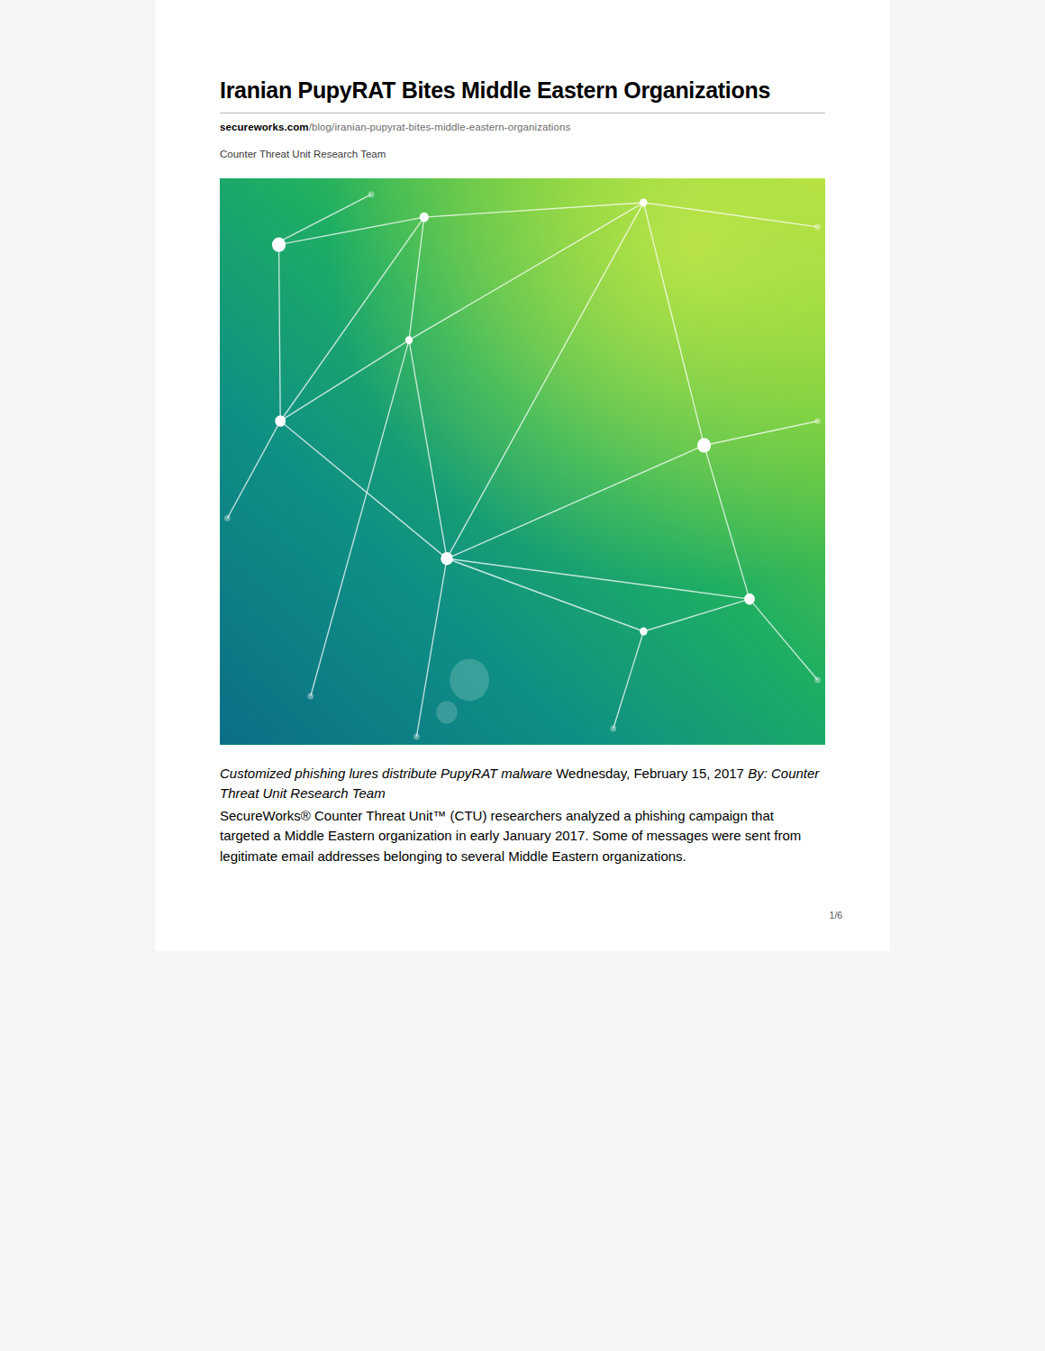Iranian PupyRAT Bites Middle Eastern Organizations
secureworks.com/blog/iranian-pupyrat-bites-middle-eastern-organizations
Counter Threat Unit Research Team
Customized phishing lures distribute PupyRAT malware Wednesday, February 15, 2017 By: Counter Threat Unit Research Team
SecureWorks® Counter Threat Unit™ (CTU) researchers analyzed a phishing campaign that targeted a Middle Eastern organization in early January 2017. Some of messages were sent from legitimate email addresses belonging to several Middle Eastern organizations.
1/6